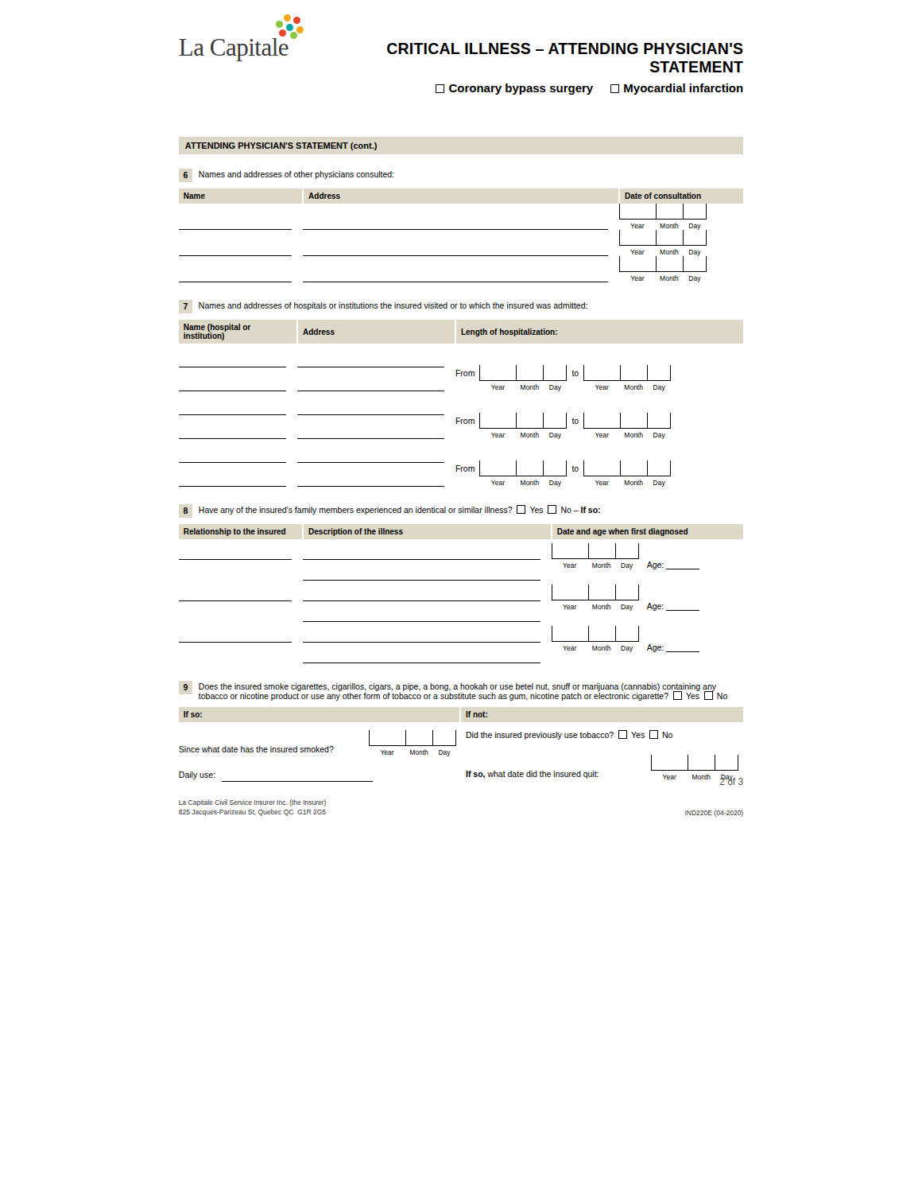La Capitale
CRITICAL ILLNESS – ATTENDING PHYSICIAN'S STATEMENT
Coronary bypass surgery Myocardial infarction
ATTENDING PHYSICIAN'S STATEMENT (cont.)
6
Names and addresses of other physicians consulted:
| Name | Address | Date of consultation |
| --- | --- | --- |
| | | Year Month Day |
| | | Year Month Day |
| | | Year Month Day |
7
Names and addresses of hospitals or institutions the insured visited or to which the insured was admitted:
| Name (hospital or institution) | Address | Length of hospitalization: |
| --- | --- | --- |
| | | From Year Month Day to Year Month Day |
| | | From Year Month Day to Year Month Day |
| | | From Year Month Day to Year Month Day |
8
Have any of the insured's family members experienced an identical or similar illness? Yes No – If so:
| Relationship to the insured | Description of the illness | Date and age when first diagnosed |
| --- | --- | --- |
| | | Year Month Day Age: |
| | | Year Month Day Age: |
| | | Year Month Day Age: |
9
Does the insured smoke cigarettes, cigarillos, cigars, a pipe, a bong, a hookah or use betel nut, snuff or marijuana (cannabis) containing any tobacco or nicotine product or use any other form of tobacco or a substitute such as gum, nicotine patch or electronic cigarette? Yes No
If so:
Since what date has the insured smoked?
Year Month Day
Daily use:
If not:
Did the insured previously use tobacco? Yes No
If so, what date did the insured quit:
Year Month Day
2 of 3
La Capitale Civil Service Insurer Inc. (the Insurer)
625 Jacques-Parizeau St, Quebec QC G1R 2G5
IND220E (04-2020)